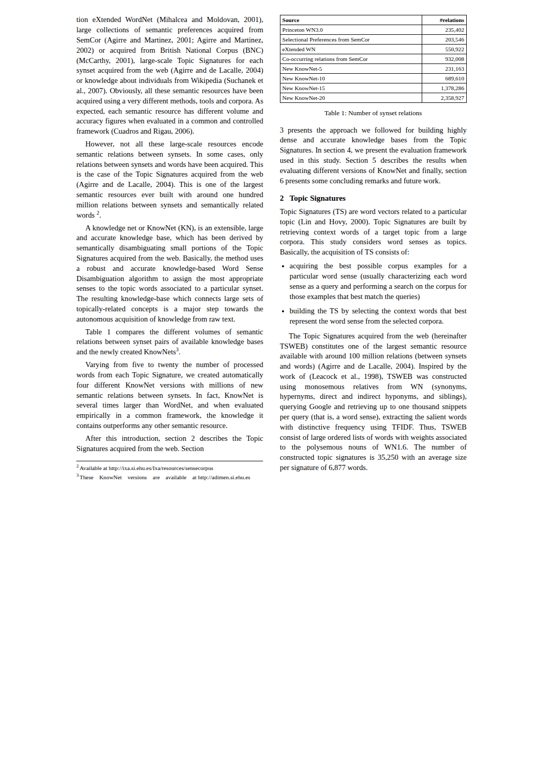tion eXtended WordNet (Mihalcea and Moldovan, 2001), large collections of semantic preferences acquired from SemCor (Agirre and Martinez, 2001; Agirre and Martinez, 2002) or acquired from British National Corpus (BNC) (McCarthy, 2001), large-scale Topic Signatures for each synset acquired from the web (Agirre and de Lacalle, 2004) or knowledge about individuals from Wikipedia (Suchanek et al., 2007). Obviously, all these semantic resources have been acquired using a very different methods, tools and corpora. As expected, each semantic resource has different volume and accuracy figures when evaluated in a common and controlled framework (Cuadros and Rigau, 2006).
However, not all these large-scale resources encode semantic relations between synsets. In some cases, only relations between synsets and words have been acquired. This is the case of the Topic Signatures acquired from the web (Agirre and de Lacalle, 2004). This is one of the largest semantic resources ever built with around one hundred million relations between synsets and semantically related words 2.
A knowledge net or KnowNet (KN), is an extensible, large and accurate knowledge base, which has been derived by semantically disambiguating small portions of the Topic Signatures acquired from the web. Basically, the method uses a robust and accurate knowledge-based Word Sense Disambiguation algorithm to assign the most appropriate senses to the topic words associated to a particular synset. The resulting knowledge-base which connects large sets of topically-related concepts is a major step towards the autonomous acquisition of knowledge from raw text.
Table 1 compares the different volumes of semantic relations between synset pairs of available knowledge bases and the newly created KnowNets3.
Varying from five to twenty the number of processed words from each Topic Signature, we created automatically four different KnowNet versions with millions of new semantic relations between synsets. In fact, KnowNet is several times larger than WordNet, and when evaluated empirically in a common framework, the knowledge it contains outperforms any other semantic resource.
After this introduction, section 2 describes the Topic Signatures acquired from the web. Section
2 Available at http://ixa.si.ehu.es/Ixa/resources/sensecorpus
3 These KnowNet versions are available at http://adimen.si.ehu.es
Table 1: Number of synset relations
| Source | #relations |
| --- | --- |
| Princeton WN3.0 | 235,402 |
| Selectional Preferences from SemCor | 203,546 |
| eXtended WN | 550,922 |
| Co-occurring relations from SemCor | 932,008 |
| New KnowNet-5 | 231,163 |
| New KnowNet-10 | 689,610 |
| New KnowNet-15 | 1,378,286 |
| New KnowNet-20 | 2,358,927 |
3 presents the approach we followed for building highly dense and accurate knowledge bases from the Topic Signatures. In section 4, we present the evaluation framework used in this study. Section 5 describes the results when evaluating different versions of KnowNet and finally, section 6 presents some concluding remarks and future work.
2 Topic Signatures
Topic Signatures (TS) are word vectors related to a particular topic (Lin and Hovy, 2000). Topic Signatures are built by retrieving context words of a target topic from a large corpora. This study considers word senses as topics. Basically, the acquisition of TS consists of:
acquiring the best possible corpus examples for a particular word sense (usually characterizing each word sense as a query and performing a search on the corpus for those examples that best match the queries)
building the TS by selecting the context words that best represent the word sense from the selected corpora.
The Topic Signatures acquired from the web (hereinafter TSWEB) constitutes one of the largest semantic resource available with around 100 million relations (between synsets and words) (Agirre and de Lacalle, 2004). Inspired by the work of (Leacock et al., 1998), TSWEB was constructed using monosemous relatives from WN (synonyms, hypernyms, direct and indirect hyponyms, and siblings), querying Google and retrieving up to one thousand snippets per query (that is, a word sense), extracting the salient words with distinctive frequency using TFIDF. Thus, TSWEB consist of large ordered lists of words with weights associated to the polysemous nouns of WN1.6. The number of constructed topic signatures is 35,250 with an average size per signature of 6,877 words.